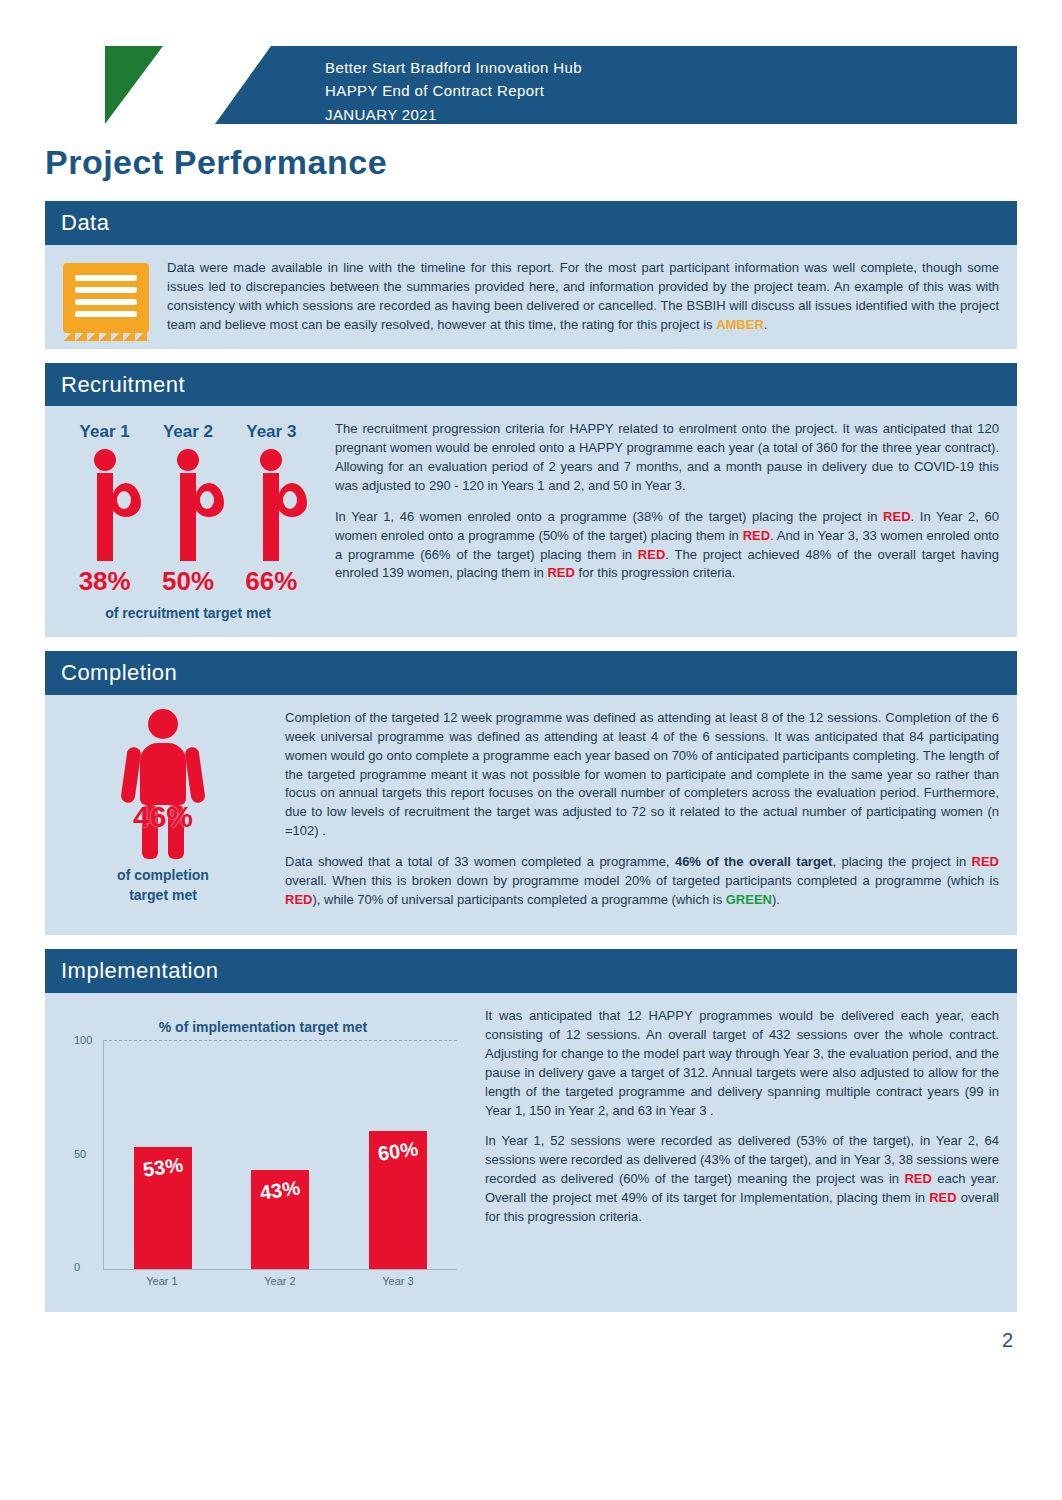Better Start Bradford Innovation Hub
HAPPY End of Contract Report
JANUARY 2021
Project Performance
Data
Data were made available in line with the timeline for this report. For the most part participant information was well complete, though some issues led to discrepancies between the summaries provided here, and information provided by the project team. An example of this was with consistency with which sessions are recorded as having been delivered or cancelled. The BSBIH will discuss all issues identified with the project team and believe most can be easily resolved, however at this time, the rating for this project is AMBER.
Recruitment
Year 1 Year 2 Year 3
38% 50% 66%
of recruitment target met
The recruitment progression criteria for HAPPY related to enrolment onto the project. It was anticipated that 120 pregnant women would be enroled onto a HAPPY programme each year (a total of 360 for the three year contract). Allowing for an evaluation period of 2 years and 7 months, and a month pause in delivery due to COVID-19 this was adjusted to 290 - 120 in Years 1 and 2, and 50 in Year 3.
In Year 1, 46 women enroled onto a programme (38% of the target) placing the project in RED. In Year 2, 60 women enroled onto a programme (50% of the target) placing them in RED. And in Year 3, 33 women enroled onto a programme (66% of the target) placing them in RED. The project achieved 48% of the overall target having enroled 139 women, placing them in RED for this progression criteria.
Completion
46%
of completion
target met
Completion of the targeted 12 week programme was defined as attending at least 8 of the 12 sessions. Completion of the 6 week universal programme was defined as attending at least 4 of the 6 sessions. It was anticipated that 84 participating women would go onto complete a programme each year based on 70% of anticipated participants completing. The length of the targeted programme meant it was not possible for women to participate and complete in the same year so rather than focus on annual targets this report focuses on the overall number of completers across the evaluation period. Furthermore, due to low levels of recruitment the target was adjusted to 72 so it related to the actual number of participating women (n =102) .
Data showed that a total of 33 women completed a programme, 46% of the overall target, placing the project in RED overall. When this is broken down by programme model 20% of targeted participants completed a programme (which is RED), while 70% of universal participants completed a programme (which is GREEN).
Implementation
% of implementation target met
100
50
0
53%
43%
60%
Year 1 Year 2 Year 3
It was anticipated that 12 HAPPY programmes would be delivered each year, each consisting of 12 sessions. An overall target of 432 sessions over the whole contract. Adjusting for change to the model part way through Year 3, the evaluation period, and the pause in delivery gave a target of 312. Annual targets were also adjusted to allow for the length of the targeted programme and delivery spanning multiple contract years (99 in Year 1, 150 in Year 2, and 63 in Year 3 .
In Year 1, 52 sessions were recorded as delivered (53% of the target), in Year 2, 64 sessions were recorded as delivered (43% of the target), and in Year 3, 38 sessions were recorded as delivered (60% of the target) meaning the project was in RED each year. Overall the project met 49% of its target for Implementation, placing them in RED overall for this progression criteria.
2